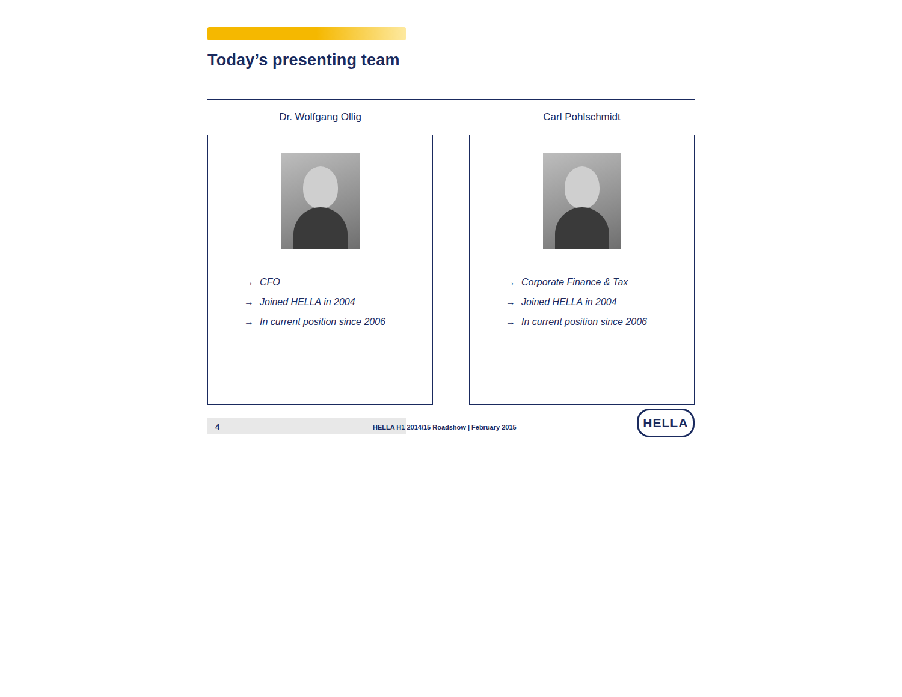Today’s presenting team
Dr. Wolfgang Ollig
CFO
Joined HELLA in 2004
In current position since 2006
Carl Pohlschmidt
Corporate Finance & Tax
Joined HELLA in 2004
In current position since 2006
4
HELLA H1 2014/15 Roadshow | February 2015
HELLA